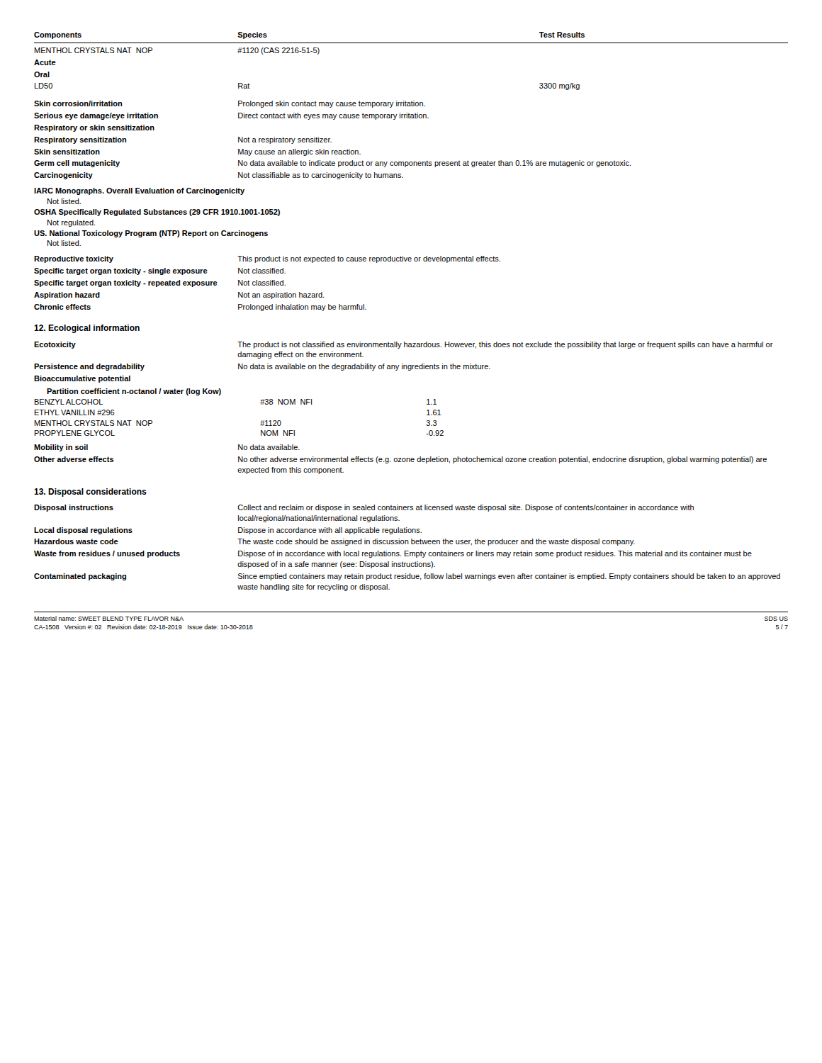| Components | Species | Test Results |
| --- | --- | --- |
| MENTHOL CRYSTALS NAT NOP | #1120 (CAS 2216-51-5) | |
| Acute | | |
| Oral | | |
| LD50 | Rat | 3300 mg/kg |
| Skin corrosion/irritation | Prolonged skin contact may cause temporary irritation. |
| Serious eye damage/eye irritation | Direct contact with eyes may cause temporary irritation. |
| Respiratory or skin sensitization | |
| Respiratory sensitization | Not a respiratory sensitizer. |
| Skin sensitization | May cause an allergic skin reaction. |
| Germ cell mutagenicity | No data available to indicate product or any components present at greater than 0.1% are mutagenic or genotoxic. |
| Carcinogenicity | Not classifiable as to carcinogenicity to humans. |
IARC Monographs. Overall Evaluation of Carcinogenicity
Not listed.
OSHA Specifically Regulated Substances (29 CFR 1910.1001-1052)
Not regulated.
US. National Toxicology Program (NTP) Report on Carcinogens
Not listed.
| Reproductive toxicity | This product is not expected to cause reproductive or developmental effects. |
| Specific target organ toxicity - single exposure | Not classified. |
| Specific target organ toxicity - repeated exposure | Not classified. |
| Aspiration hazard | Not an aspiration hazard. |
| Chronic effects | Prolonged inhalation may be harmful. |
12. Ecological information
| Ecotoxicity | The product is not classified as environmentally hazardous. However, this does not exclude the possibility that large or frequent spills can have a harmful or damaging effect on the environment. |
| Persistence and degradability | No data is available on the degradability of any ingredients in the mixture. |
| Bioaccumulative potential | |
Partition coefficient n-octanol / water (log Kow)
| BENZYL ALCOHOL | #38 NOM NFI | 1.1 |
| ETHYL VANILLIN #296 | | 1.61 |
| MENTHOL CRYSTALS NAT NOP | #1120 | 3.3 |
| PROPYLENE GLYCOL | NOM NFI | -0.92 |
| Mobility in soil | No data available. |
| Other adverse effects | No other adverse environmental effects (e.g. ozone depletion, photochemical ozone creation potential, endocrine disruption, global warming potential) are expected from this component. |
13. Disposal considerations
| Disposal instructions | Collect and reclaim or dispose in sealed containers at licensed waste disposal site. Dispose of contents/container in accordance with local/regional/national/international regulations. |
| Local disposal regulations | Dispose in accordance with all applicable regulations. |
| Hazardous waste code | The waste code should be assigned in discussion between the user, the producer and the waste disposal company. |
| Waste from residues / unused products | Dispose of in accordance with local regulations. Empty containers or liners may retain some product residues. This material and its container must be disposed of in a safe manner (see: Disposal instructions). |
| Contaminated packaging | Since emptied containers may retain product residue, follow label warnings even after container is emptied. Empty containers should be taken to an approved waste handling site for recycling or disposal. |
Material name: SWEET BLEND TYPE FLAVOR N&A
CA-1508 Version #: 02 Revision date: 02-18-2019 Issue date: 10-30-2018
SDS US
5 / 7